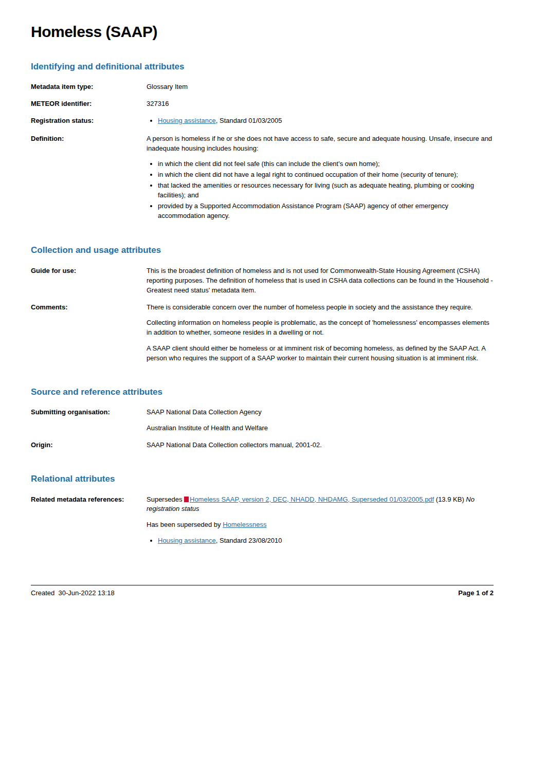Homeless (SAAP)
Identifying and definitional attributes
| Metadata item type: | Glossary Item |
| METEOR identifier: | 327316 |
| Registration status: | Housing assistance , Standard 01/03/2005 |
| Definition: | A person is homeless if he or she does not have access to safe, secure and adequate housing. Unsafe, insecure and inadequate housing includes housing: in which the client did not feel safe (this can include the client's own home); in which the client did not have a legal right to continued occupation of their home (security of tenure); that lacked the amenities or resources necessary for living (such as adequate heating, plumbing or cooking facilities); and provided by a Supported Accommodation Assistance Program (SAAP) agency of other emergency accommodation agency. |
Collection and usage attributes
| Guide for use: | This is the broadest definition of homeless and is not used for Commonwealth-State Housing Agreement (CSHA) reporting purposes. The definition of homeless that is used in CSHA data collections can be found in the 'Household - Greatest need status' metadata item. |
| Comments: | There is considerable concern over the number of homeless people in society and the assistance they require. Collecting information on homeless people is problematic, as the concept of 'homelessness' encompasses elements in addition to whether, someone resides in a dwelling or not. A SAAP client should either be homeless or at imminent risk of becoming homeless, as defined by the SAAP Act. A person who requires the support of a SAAP worker to maintain their current housing situation is at imminent risk. |
Source and reference attributes
| Submitting organisation: | SAAP National Data Collection Agency Australian Institute of Health and Welfare |
| Origin: | SAAP National Data Collection collectors manual, 2001-02. |
Relational attributes
| Related metadata references: | Supersedes Homeless SAAP, version 2, DEC, NHADD, NHDAMG, Superseded 01/03/2005.pdf (13.9 KB) No registration status Has been superseded by Homelessness Housing assistance , Standard 23/08/2010 |
Created 30-Jun-2022 13:18
Page 1 of 2